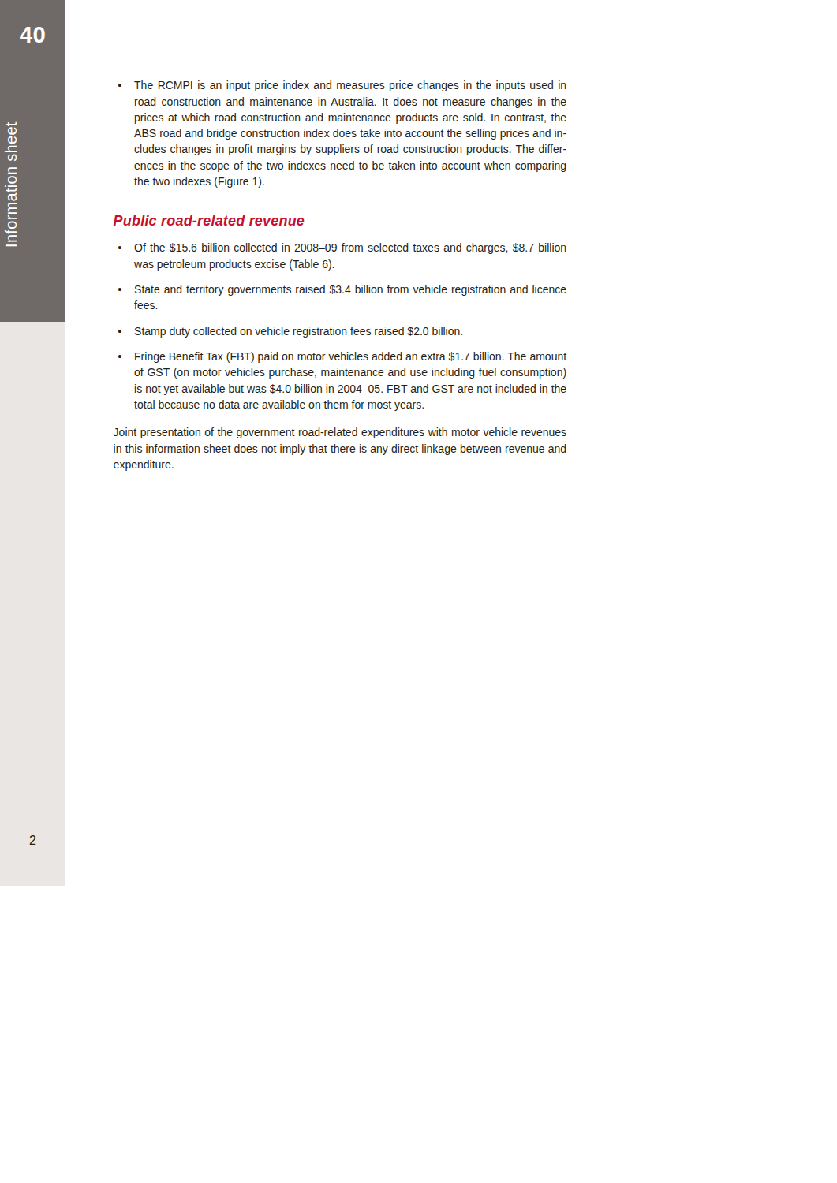40
Information sheet
2
The RCMPI is an input price index and measures price changes in the inputs used in road construction and maintenance in Australia. It does not measure changes in the prices at which road construction and maintenance products are sold. In contrast, the ABS road and bridge construction index does take into account the selling prices and includes changes in profit margins by suppliers of road construction products. The differences in the scope of the two indexes need to be taken into account when comparing the two indexes (Figure 1).
Public road-related revenue
Of the $15.6 billion collected in 2008–09 from selected taxes and charges, $8.7 billion was petroleum products excise (Table 6).
State and territory governments raised $3.4 billion from vehicle registration and licence fees.
Stamp duty collected on vehicle registration fees raised $2.0 billion.
Fringe Benefit Tax (FBT) paid on motor vehicles added an extra $1.7 billion. The amount of GST (on motor vehicles purchase, maintenance and use including fuel consumption) is not yet available but was $4.0 billion in 2004–05. FBT and GST are not included in the total because no data are available on them for most years.
Joint presentation of the government road-related expenditures with motor vehicle revenues in this information sheet does not imply that there is any direct linkage between revenue and expenditure.